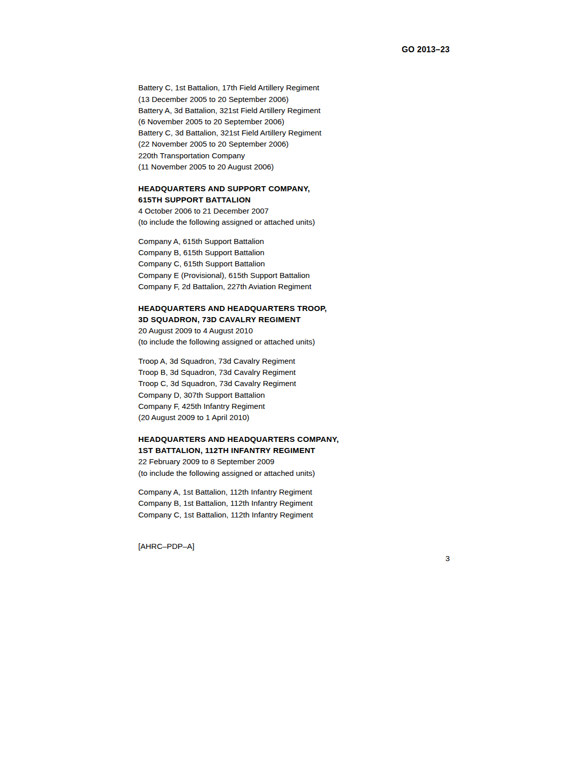GO 2013–23
Battery C, 1st Battalion, 17th Field Artillery Regiment
(13 December 2005 to 20 September 2006)
Battery A, 3d Battalion, 321st Field Artillery Regiment
(6 November 2005 to 20 September 2006)
Battery C, 3d Battalion, 321st Field Artillery Regiment
(22 November 2005 to 20 September 2006)
220th Transportation Company
(11 November 2005 to 20 August 2006)
Headquarters and Support Company,
615th Support Battalion
4 October 2006 to 21 December 2007
(to include the following assigned or attached units)
Company A, 615th Support Battalion
Company B, 615th Support Battalion
Company C, 615th Support Battalion
Company E (Provisional), 615th Support Battalion
Company F, 2d Battalion, 227th Aviation Regiment
Headquarters and Headquarters Troop,
3d Squadron, 73d Cavalry Regiment
20 August 2009 to 4 August 2010
(to include the following assigned or attached units)
Troop A, 3d Squadron, 73d Cavalry Regiment
Troop B, 3d Squadron, 73d Cavalry Regiment
Troop C, 3d Squadron, 73d Cavalry Regiment
Company D, 307th Support Battalion
Company F, 425th Infantry Regiment
(20 August 2009 to 1 April 2010)
Headquarters and Headquarters Company,
1st Battalion, 112th Infantry Regiment
22 February 2009 to 8 September 2009
(to include the following assigned or attached units)
Company A, 1st Battalion, 112th Infantry Regiment
Company B, 1st Battalion, 112th Infantry Regiment
Company C, 1st Battalion, 112th Infantry Regiment
[AHRC–PDP–A]
3